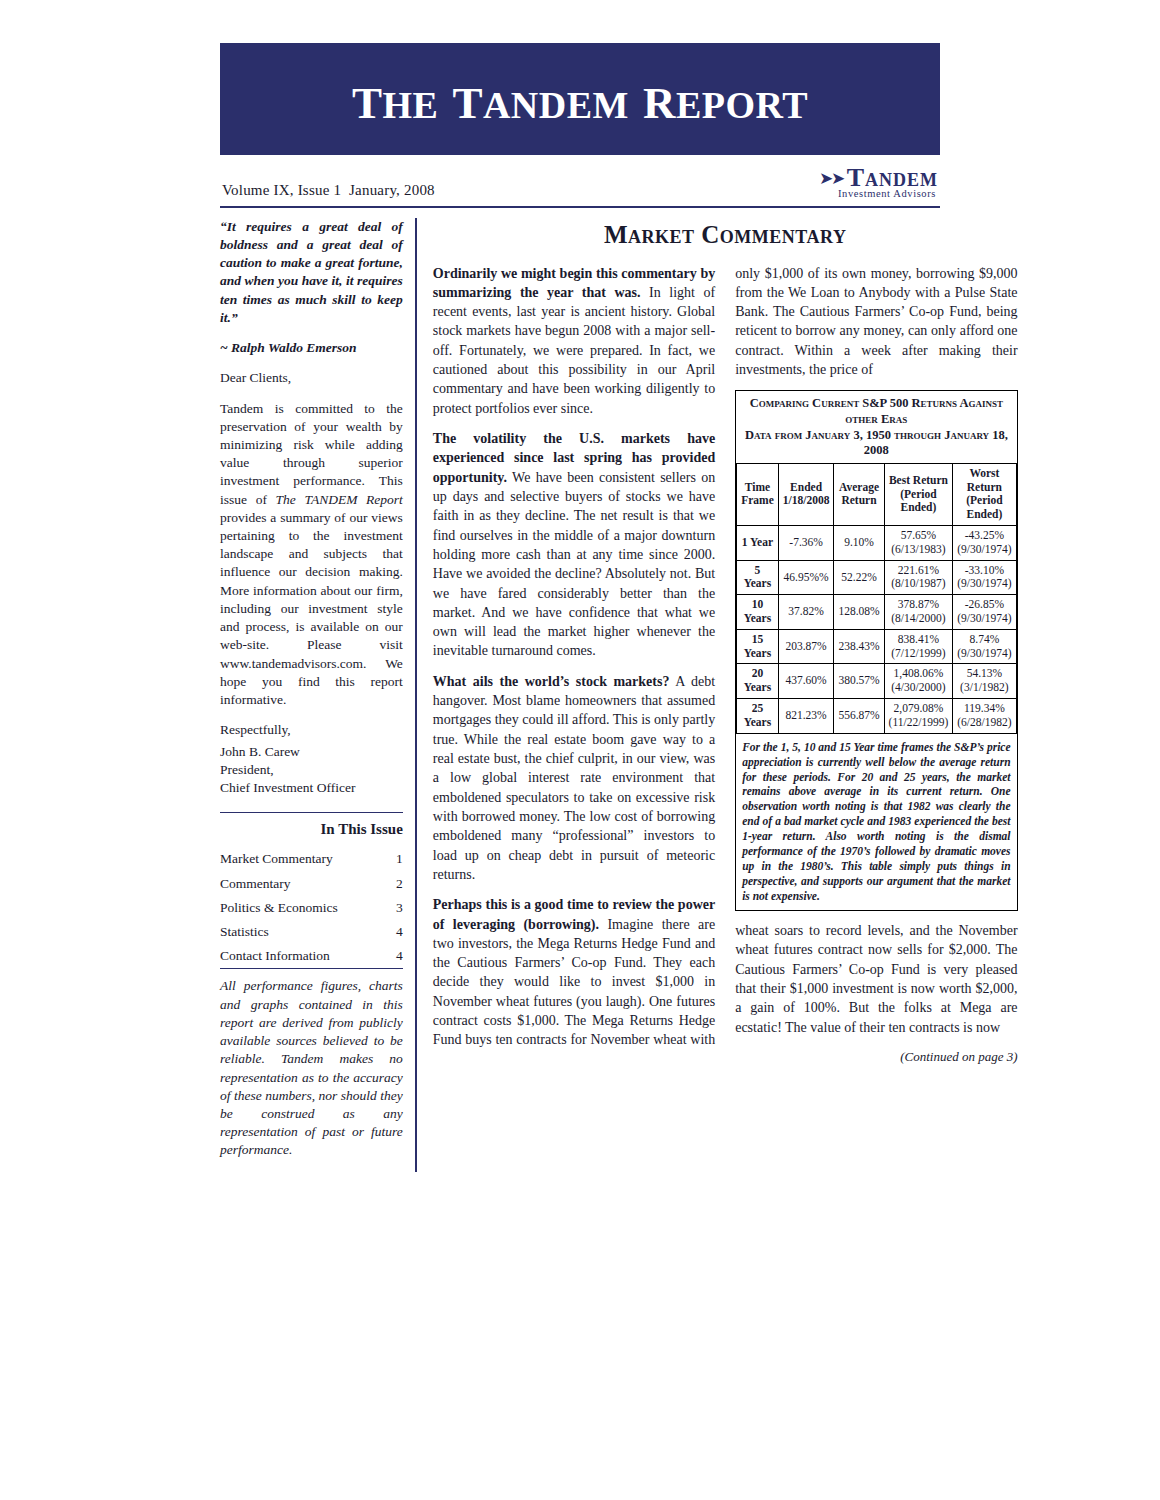The Tandem Report
Volume IX, Issue 1 January, 2008
➤➤Tandem Investment Advisors
“It requires a great deal of boldness and a great deal of caution to make a great fortune, and when you have it, it requires ten times as much skill to keep it.”
~ Ralph Waldo Emerson
Dear Clients,
Tandem is committed to the preservation of your wealth by minimizing risk while adding value through superior investment performance. This issue of The TANDEM Report provides a summary of our views pertaining to the investment landscape and subjects that influence our decision making. More information about our firm, including our investment style and process, is available on our web-site. Please visit www.tandemadvisors.com. We hope you find this report informative.
Respectfully,
John B. Carew
President,
Chief Investment Officer
In This Issue
| Market Commentary | 1 |
| Commentary | 2 |
| Politics & Economics | 3 |
| Statistics | 4 |
| Contact Information | 4 |
All performance figures, charts and graphs contained in this report are derived from publicly available sources believed to be reliable. Tandem makes no representation as to the accuracy of these numbers, nor should they be construed as any representation of past or future performance.
Market Commentary
Ordinarily we might begin this commentary by summarizing the year that was. In light of recent events, last year is ancient history. Global stock markets have begun 2008 with a major sell-off. Fortunately, we were prepared. In fact, we cautioned about this possibility in our April commentary and have been working diligently to protect portfolios ever since.
The volatility the U.S. markets have experienced since last spring has provided opportunity. We have been consistent sellers on up days and selective buyers of stocks we have faith in as they decline. The net result is that we find ourselves in the middle of a major downturn holding more cash than at any time since 2000. Have we avoided the decline? Absolutely not. But we have fared considerably better than the market. And we have confidence that what we own will lead the market higher whenever the inevitable turnaround comes.
What ails the world’s stock markets? A debt hangover. Most blame homeowners that assumed mortgages they could ill afford. This is only partly true. While the real estate boom gave way to a real estate bust, the chief culprit, in our view, was a low global interest rate environment that emboldened speculators to take on excessive risk with borrowed money. The low cost of borrowing emboldened many “professional” investors to load up on cheap debt in pursuit of meteoric returns.
Perhaps this is a good time to review the power of leveraging (borrowing). Imagine there are two investors, the Mega Returns Hedge Fund and the Cautious Farmers’ Co-op Fund. They each decide they would like to invest $1,000 in November wheat futures (you laugh). One futures contract costs $1,000. The Mega Returns Hedge Fund buys ten contracts for November wheat with only $1,000 of its own money, borrowing $9,000 from the We Loan to Anybody with a Pulse State Bank. The Cautious Farmers’ Co-op Fund, being reticent to borrow any money, can only afford one contract. Within a week after making their investments, the price of
Comparing Current S&P 500 Returns Against other Eras
Data from January 3, 1950 through January 18, 2008
| Time Frame | Ended 1/18/2008 | Average Return | Best Return (Period Ended) | Worst Return (Period Ended) |
| --- | --- | --- | --- | --- |
| 1 Year | -7.36% | 9.10% | 57.65% (6/13/1983) | -43.25% (9/30/1974) |
| 5 Years | 46.95%% | 52.22% | 221.61% (8/10/1987) | -33.10% (9/30/1974) |
| 10 Years | 37.82% | 128.08% | 378.87% (8/14/2000) | -26.85% (9/30/1974) |
| 15 Years | 203.87% | 238.43% | 838.41% (7/12/1999) | 8.74% (9/30/1974) |
| 20 Years | 437.60% | 380.57% | 1,408.06% (4/30/2000) | 54.13% (3/1/1982) |
| 25 Years | 821.23% | 556.87% | 2,079.08% (11/22/1999) | 119.34% (6/28/1982) |
For the 1, 5, 10 and 15 Year time frames the S&P’s price appreciation is currently well below the average return for these periods. For 20 and 25 years, the market remains above average in its current return. One observation worth noting is that 1982 was clearly the end of a bad market cycle and 1983 experienced the best 1-year return. Also worth noting is the dismal performance of the 1970’s followed by dramatic moves up in the 1980’s. This table simply puts things in perspective, and supports our argument that the market is not expensive.
wheat soars to record levels, and the November wheat futures contract now sells for $2,000. The Cautious Farmers’ Co-op Fund is very pleased that their $1,000 investment is now worth $2,000, a gain of 100%. But the folks at Mega are ecstatic! The value of their ten contracts is now
(Continued on page 3)